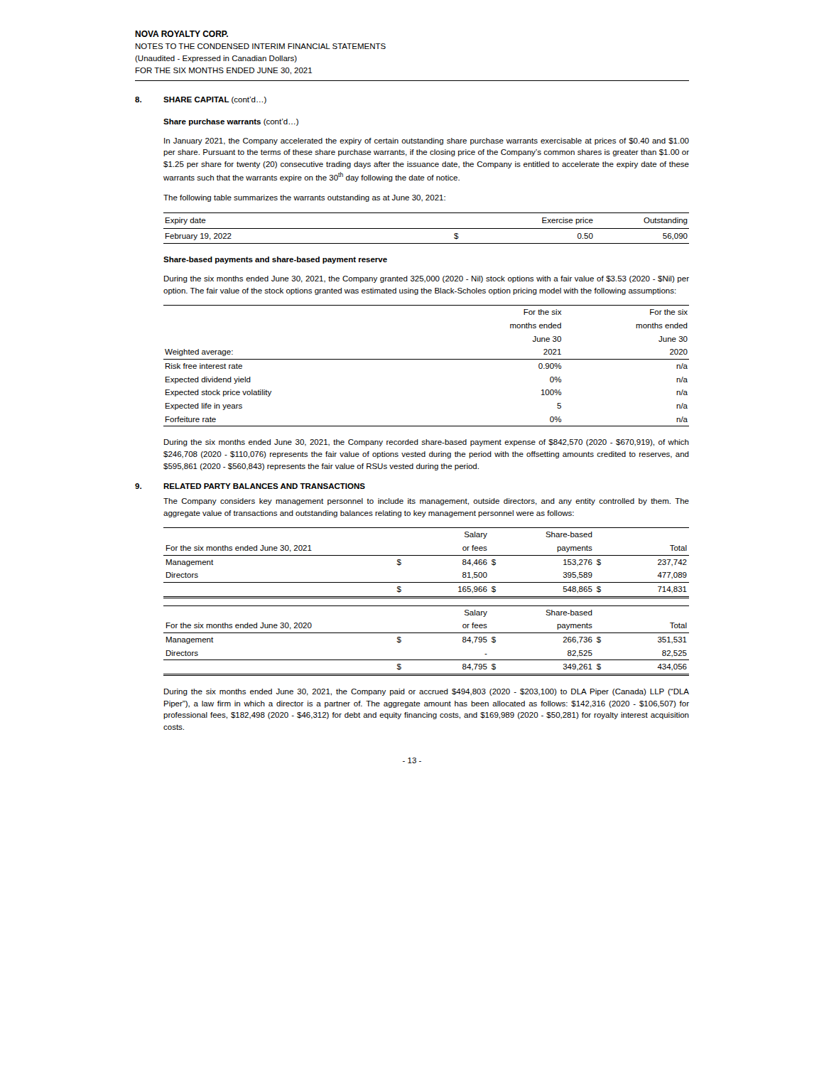NOVA ROYALTY CORP.
NOTES TO THE CONDENSED INTERIM FINANCIAL STATEMENTS
(Unaudited - Expressed in Canadian Dollars)
FOR THE SIX MONTHS ENDED JUNE 30, 2021
8.
SHARE CAPITAL (cont’d…)
Share purchase warrants (cont’d…)
In January 2021, the Company accelerated the expiry of certain outstanding share purchase warrants exercisable at prices of $0.40 and $1.00 per share. Pursuant to the terms of these share purchase warrants, if the closing price of the Company’s common shares is greater than $1.00 or $1.25 per share for twenty (20) consecutive trading days after the issuance date, the Company is entitled to accelerate the expiry date of these warrants such that the warrants expire on the 30th day following the date of notice.
The following table summarizes the warrants outstanding as at June 30, 2021:
| Expiry date | Exercise price | Outstanding |
| February 19, 2022 | $ | 0.50 | 56,090 |
Share-based payments and share-based payment reserve
During the six months ended June 30, 2021, the Company granted 325,000 (2020 - Nil) stock options with a fair value of $3.53 (2020 - $Nil) per option. The fair value of the stock options granted was estimated using the Black-Scholes option pricing model with the following assumptions:
| | For the six | For the six |
| | months ended | months ended |
| | June 30 | June 30 |
| Weighted average: | 2021 | 2020 |
| Risk free interest rate | 0.90% | n/a |
| Expected dividend yield | 0% | n/a |
| Expected stock price volatility | 100% | n/a |
| Expected life in years | 5 | n/a |
| Forfeiture rate | 0% | n/a |
During the six months ended June 30, 2021, the Company recorded share-based payment expense of $842,570 (2020 - $670,919), of which $246,708 (2020 - $110,076) represents the fair value of options vested during the period with the offsetting amounts credited to reserves, and $595,861 (2020 - $560,843) represents the fair value of RSUs vested during the period.
9.
RELATED PARTY BALANCES AND TRANSACTIONS
The Company considers key management personnel to include its management, outside directors, and any entity controlled by them. The aggregate value of transactions and outstanding balances relating to key management personnel were as follows:
| | | Salary | | Share-based | | |
| For the six months ended June 30, 2021 | | or fees | | payments | | Total |
| Management | $ | 84,466 | $ | 153,276 | $ | 237,742 |
| Directors | | 81,500 | | 395,589 | | 477,089 |
| | $ | 165,966 | $ | 548,865 | $ | 714,831 |
| | | Salary | | Share-based | | |
| For the six months ended June 30, 2020 | | or fees | | payments | | Total |
| Management | $ | 84,795 | $ | 266,736 | $ | 351,531 |
| Directors | | - | | 82,525 | | 82,525 |
| | $ | 84,795 | $ | 349,261 | $ | 434,056 |
During the six months ended June 30, 2021, the Company paid or accrued $494,803 (2020 - $203,100) to DLA Piper (Canada) LLP (“DLA Piper”), a law firm in which a director is a partner of. The aggregate amount has been allocated as follows: $142,316 (2020 - $106,507) for professional fees, $182,498 (2020 - $46,312) for debt and equity financing costs, and $169,989 (2020 - $50,281) for royalty interest acquisition costs.
- 13 -